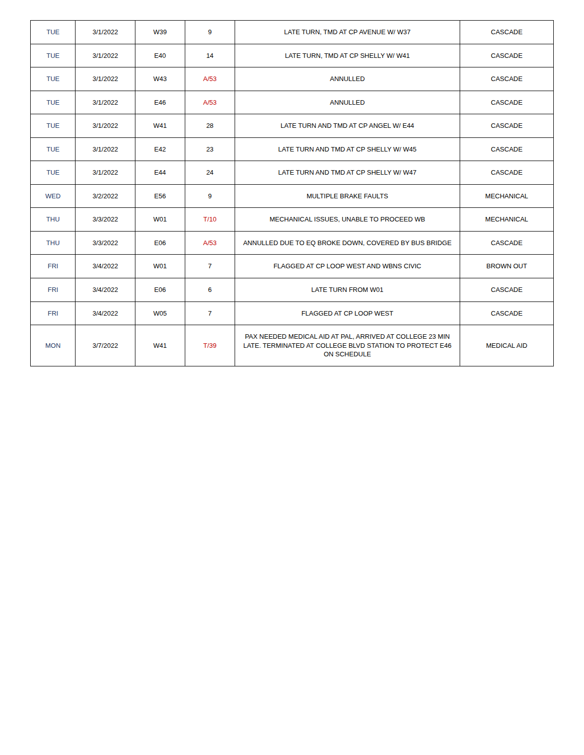| TUE | 3/1/2022 | W39 | 9 | LATE TURN, TMD AT CP AVENUE W/ W37 | CASCADE |
| TUE | 3/1/2022 | E40 | 14 | LATE TURN, TMD AT CP SHELLY W/ W41 | CASCADE |
| TUE | 3/1/2022 | W43 | A/53 | ANNULLED | CASCADE |
| TUE | 3/1/2022 | E46 | A/53 | ANNULLED | CASCADE |
| TUE | 3/1/2022 | W41 | 28 | LATE TURN AND TMD AT CP ANGEL W/ E44 | CASCADE |
| TUE | 3/1/2022 | E42 | 23 | LATE TURN AND TMD AT CP SHELLY W/ W45 | CASCADE |
| TUE | 3/1/2022 | E44 | 24 | LATE TURN AND TMD AT CP SHELLY W/ W47 | CASCADE |
| WED | 3/2/2022 | E56 | 9 | MULTIPLE BRAKE FAULTS | MECHANICAL |
| THU | 3/3/2022 | W01 | T/10 | MECHANICAL ISSUES, UNABLE TO PROCEED WB | MECHANICAL |
| THU | 3/3/2022 | E06 | A/53 | ANNULLED DUE TO EQ BROKE DOWN, COVERED BY BUS BRIDGE | CASCADE |
| FRI | 3/4/2022 | W01 | 7 | FLAGGED AT CP LOOP WEST AND WBNS CIVIC | BROWN OUT |
| FRI | 3/4/2022 | E06 | 6 | LATE TURN FROM W01 | CASCADE |
| FRI | 3/4/2022 | W05 | 7 | FLAGGED AT CP LOOP WEST | CASCADE |
| MON | 3/7/2022 | W41 | T/39 | PAX NEEDED MEDICAL AID AT PAL, ARRIVED AT COLLEGE 23 MIN LATE. TERMINATED AT COLLEGE BLVD STATION TO PROTECT E46 ON SCHEDULE | MEDICAL AID |